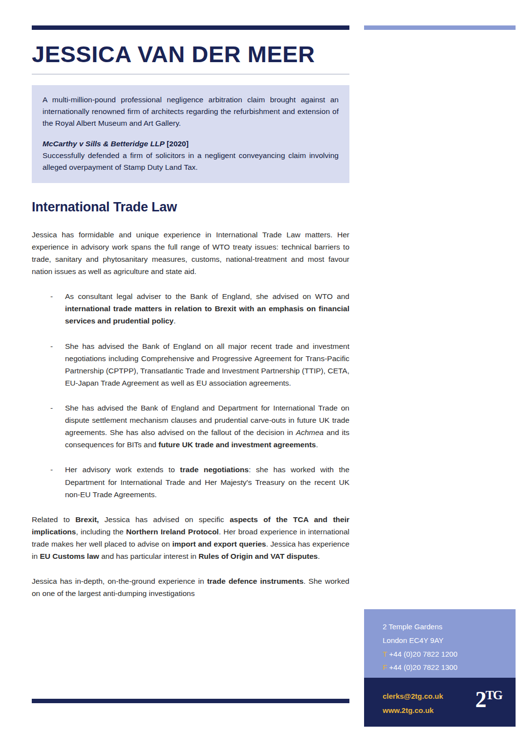Jessica van der Meer
A multi-million-pound professional negligence arbitration claim brought against an internationally renowned firm of architects regarding the refurbishment and extension of the Royal Albert Museum and Art Gallery.
McCarthy v Sills & Betteridge LLP [2020]
Successfully defended a firm of solicitors in a negligent conveyancing claim involving alleged overpayment of Stamp Duty Land Tax.
International Trade Law
Jessica has formidable and unique experience in International Trade Law matters. Her experience in advisory work spans the full range of WTO treaty issues: technical barriers to trade, sanitary and phytosanitary measures, customs, national-treatment and most favour nation issues as well as agriculture and state aid.
As consultant legal adviser to the Bank of England, she advised on WTO and international trade matters in relation to Brexit with an emphasis on financial services and prudential policy.
She has advised the Bank of England on all major recent trade and investment negotiations including Comprehensive and Progressive Agreement for Trans-Pacific Partnership (CPTPP), Transatlantic Trade and Investment Partnership (TTIP), CETA, EU-Japan Trade Agreement as well as EU association agreements.
She has advised the Bank of England and Department for International Trade on dispute settlement mechanism clauses and prudential carve-outs in future UK trade agreements. She has also advised on the fallout of the decision in Achmea and its consequences for BITs and future UK trade and investment agreements.
Her advisory work extends to trade negotiations: she has worked with the Department for International Trade and Her Majesty's Treasury on the recent UK non-EU Trade Agreements.
Related to Brexit, Jessica has advised on specific aspects of the TCA and their implications, including the Northern Ireland Protocol. Her broad experience in international trade makes her well placed to advise on import and export queries. Jessica has experience in EU Customs law and has particular interest in Rules of Origin and VAT disputes.
Jessica has in-depth, on-the-ground experience in trade defence instruments. She worked on one of the largest anti-dumping investigations
2 Temple Gardens
London EC4Y 9AY
T +44 (0)20 7822 1200
F +44 (0)20 7822 1300
clerks@2tg.co.uk www.2tg.co.uk
2TG